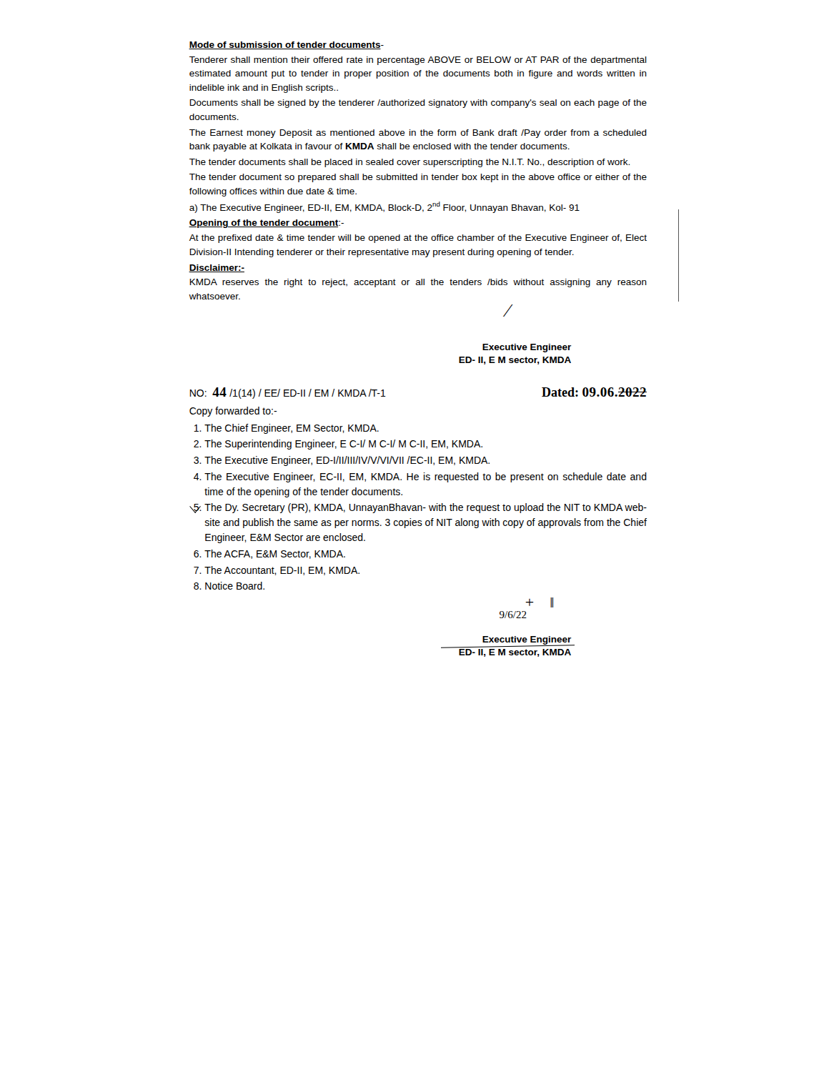Mode of submission of tender documents-
Tenderer shall mention their offered rate in percentage ABOVE or BELOW or AT PAR of the departmental estimated amount put to tender in proper position of the documents both in figure and words written in indelible ink and in English scripts..
Documents shall be signed by the tenderer /authorized signatory with company's seal on each page of the documents.
The Earnest money Deposit as mentioned above in the form of Bank draft /Pay order from a scheduled bank payable at Kolkata in favour of KMDA shall be enclosed with the tender documents.
The tender documents shall be placed in sealed cover superscripting the N.I.T. No., description of work.
The tender document so prepared shall be submitted in tender box kept in the above office or either of the following offices within due date & time.
a) The Executive Engineer, ED-II, EM, KMDA, Block-D, 2nd Floor, Unnayan Bhavan, Kol- 91
Opening of the tender document:-
At the prefixed date & time tender will be opened at the office chamber of the Executive Engineer of, Elect Division-II Intending tenderer or their representative may present during opening of tender.
Disclaimer:-
KMDA reserves the right to reject, acceptant or all the tenders /bids without assigning any reason whatsoever.
∕
Executive Engineer
ED- II, E M sector, KMDA
NO: 44 /1(14) / EE/ ED-II / EM / KMDA /T-1
Dated: 09.06.2022
Copy forwarded to:-
The Chief Engineer, EM Sector, KMDA.
The Superintending Engineer, E C-I/ M C-I/ M C-II, EM, KMDA.
The Executive Engineer, ED-I/II/III/IV/V/VI/VII /EC-II, EM, KMDA.
The Executive Engineer, EC-II, EM, KMDA. He is requested to be present on schedule date and time of the opening of the tender documents.
The Dy. Secretary (PR), KMDA, UnnayanBhavan- with the request to upload the NIT to KMDA web-site and publish the same as per norms. 3 copies of NIT along with copy of approvals from the Chief Engineer, E&M Sector are enclosed.
The ACFA, E&M Sector, KMDA.
The Accountant, ED-II, EM, KMDA.
Notice Board.
+ ‖
9/6/22
Executive Engineer
ED- II, E M sector, KMDA